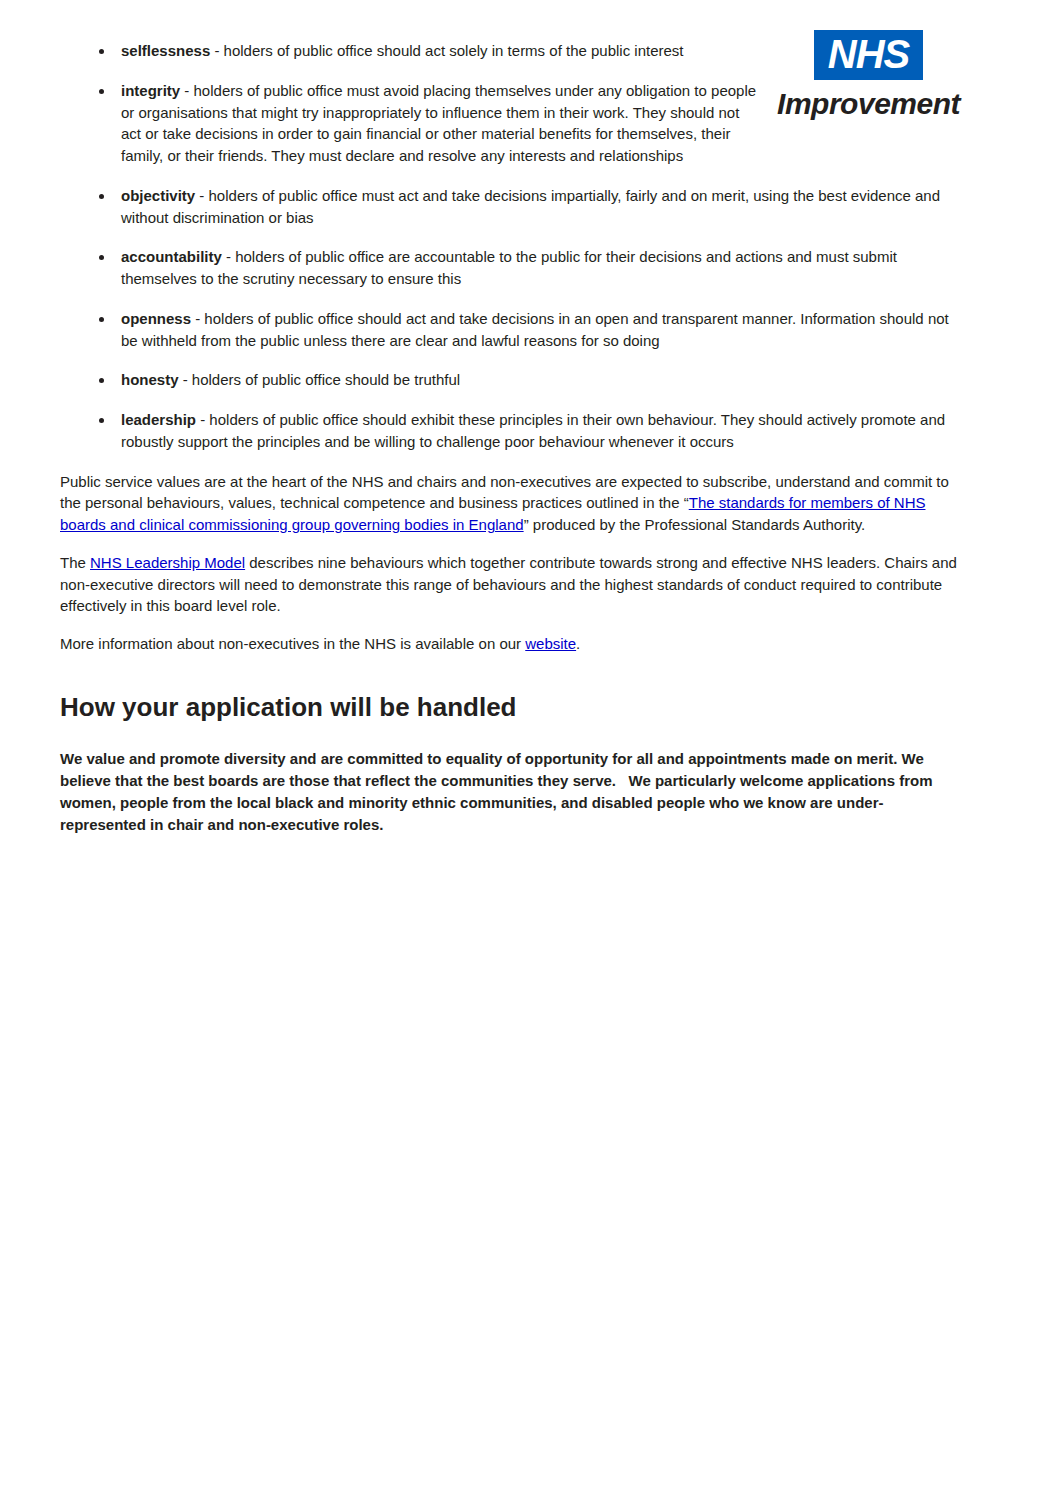NHS
Improvement
selflessness - holders of public office should act solely in terms of the public interest
integrity - holders of public office must avoid placing themselves under any obligation to people or organisations that might try inappropriately to influence them in their work. They should not act or take decisions in order to gain financial or other material benefits for themselves, their family, or their friends. They must declare and resolve any interests and relationships
objectivity - holders of public office must act and take decisions impartially, fairly and on merit, using the best evidence and without discrimination or bias
accountability - holders of public office are accountable to the public for their decisions and actions and must submit themselves to the scrutiny necessary to ensure this
openness - holders of public office should act and take decisions in an open and transparent manner. Information should not be withheld from the public unless there are clear and lawful reasons for so doing
honesty - holders of public office should be truthful
leadership - holders of public office should exhibit these principles in their own behaviour. They should actively promote and robustly support the principles and be willing to challenge poor behaviour whenever it occurs
Public service values are at the heart of the NHS and chairs and non-executives are expected to subscribe, understand and commit to the personal behaviours, values, technical competence and business practices outlined in the “The standards for members of NHS boards and clinical commissioning group governing bodies in England” produced by the Professional Standards Authority.
The NHS Leadership Model describes nine behaviours which together contribute towards strong and effective NHS leaders. Chairs and non-executive directors will need to demonstrate this range of behaviours and the highest standards of conduct required to contribute effectively in this board level role.
More information about non-executives in the NHS is available on our website.
How your application will be handled
We value and promote diversity and are committed to equality of opportunity for all and appointments made on merit. We believe that the best boards are those that reflect the communities they serve. We particularly welcome applications from women, people from the local black and minority ethnic communities, and disabled people who we know are under-represented in chair and non-executive roles.